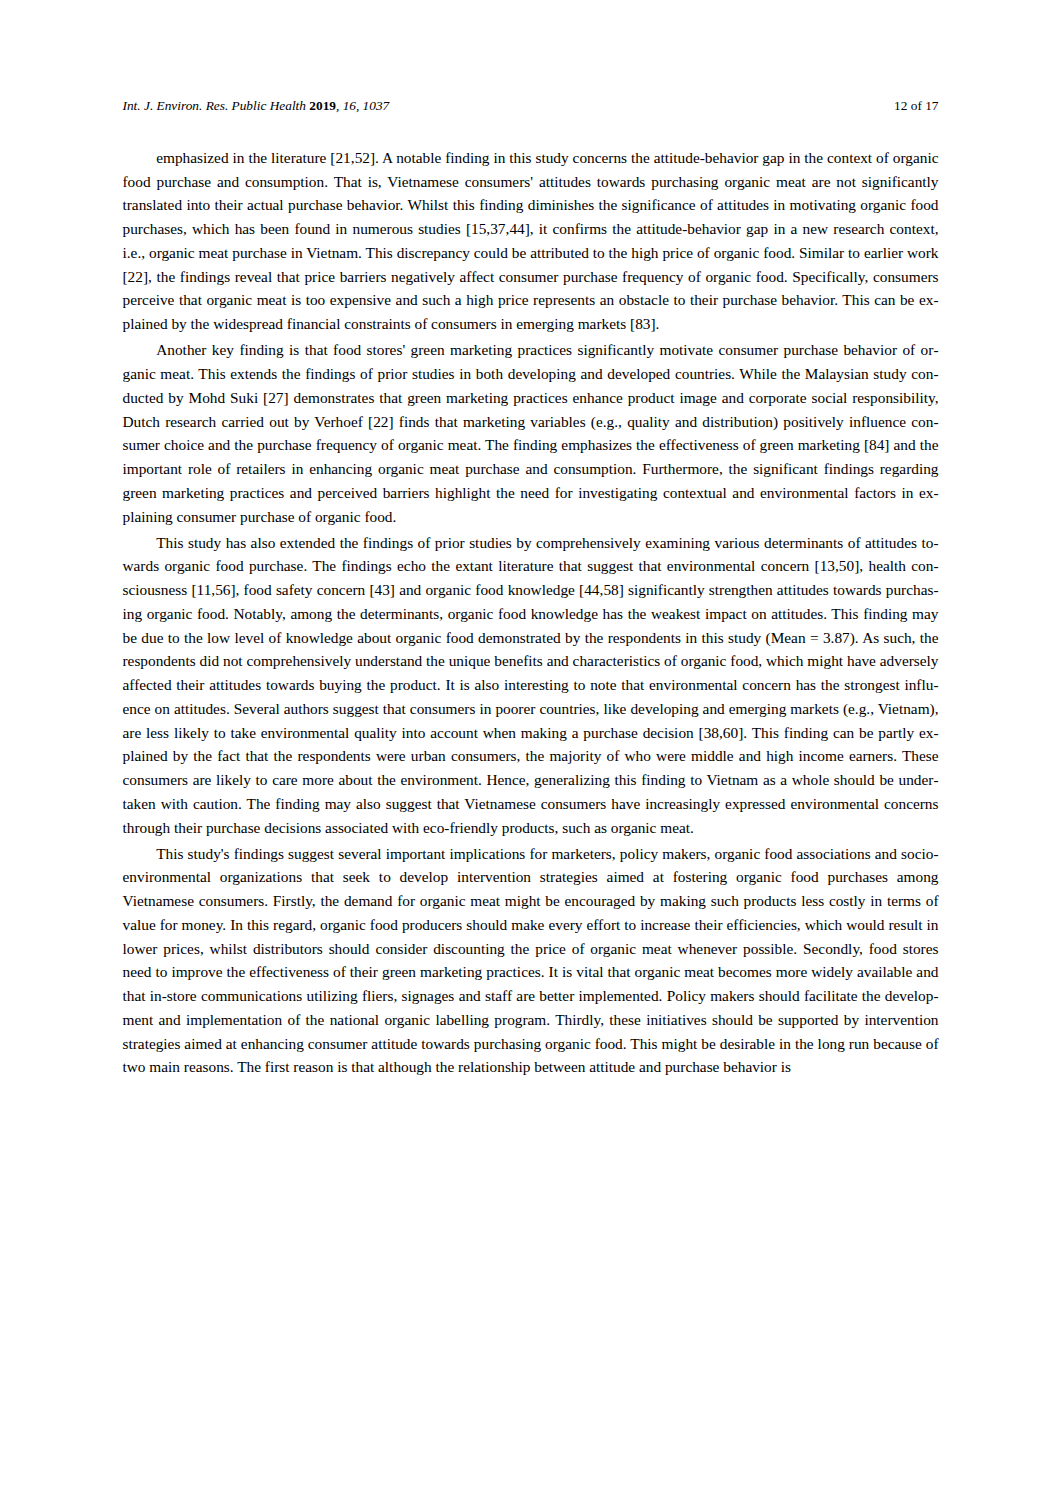Int. J. Environ. Res. Public Health 2019, 16, 1037 12 of 17
emphasized in the literature [21,52]. A notable finding in this study concerns the attitude-behavior gap in the context of organic food purchase and consumption. That is, Vietnamese consumers' attitudes towards purchasing organic meat are not significantly translated into their actual purchase behavior. Whilst this finding diminishes the significance of attitudes in motivating organic food purchases, which has been found in numerous studies [15,37,44], it confirms the attitude-behavior gap in a new research context, i.e., organic meat purchase in Vietnam. This discrepancy could be attributed to the high price of organic food. Similar to earlier work [22], the findings reveal that price barriers negatively affect consumer purchase frequency of organic food. Specifically, consumers perceive that organic meat is too expensive and such a high price represents an obstacle to their purchase behavior. This can be explained by the widespread financial constraints of consumers in emerging markets [83].
Another key finding is that food stores' green marketing practices significantly motivate consumer purchase behavior of organic meat. This extends the findings of prior studies in both developing and developed countries. While the Malaysian study conducted by Mohd Suki [27] demonstrates that green marketing practices enhance product image and corporate social responsibility, Dutch research carried out by Verhoef [22] finds that marketing variables (e.g., quality and distribution) positively influence consumer choice and the purchase frequency of organic meat. The finding emphasizes the effectiveness of green marketing [84] and the important role of retailers in enhancing organic meat purchase and consumption. Furthermore, the significant findings regarding green marketing practices and perceived barriers highlight the need for investigating contextual and environmental factors in explaining consumer purchase of organic food.
This study has also extended the findings of prior studies by comprehensively examining various determinants of attitudes towards organic food purchase. The findings echo the extant literature that suggest that environmental concern [13,50], health consciousness [11,56], food safety concern [43] and organic food knowledge [44,58] significantly strengthen attitudes towards purchasing organic food. Notably, among the determinants, organic food knowledge has the weakest impact on attitudes. This finding may be due to the low level of knowledge about organic food demonstrated by the respondents in this study (Mean = 3.87). As such, the respondents did not comprehensively understand the unique benefits and characteristics of organic food, which might have adversely affected their attitudes towards buying the product. It is also interesting to note that environmental concern has the strongest influence on attitudes. Several authors suggest that consumers in poorer countries, like developing and emerging markets (e.g., Vietnam), are less likely to take environmental quality into account when making a purchase decision [38,60]. This finding can be partly explained by the fact that the respondents were urban consumers, the majority of who were middle and high income earners. These consumers are likely to care more about the environment. Hence, generalizing this finding to Vietnam as a whole should be undertaken with caution. The finding may also suggest that Vietnamese consumers have increasingly expressed environmental concerns through their purchase decisions associated with eco-friendly products, such as organic meat.
This study's findings suggest several important implications for marketers, policy makers, organic food associations and socio-environmental organizations that seek to develop intervention strategies aimed at fostering organic food purchases among Vietnamese consumers. Firstly, the demand for organic meat might be encouraged by making such products less costly in terms of value for money. In this regard, organic food producers should make every effort to increase their efficiencies, which would result in lower prices, whilst distributors should consider discounting the price of organic meat whenever possible. Secondly, food stores need to improve the effectiveness of their green marketing practices. It is vital that organic meat becomes more widely available and that in-store communications utilizing fliers, signages and staff are better implemented. Policy makers should facilitate the development and implementation of the national organic labelling program. Thirdly, these initiatives should be supported by intervention strategies aimed at enhancing consumer attitude towards purchasing organic food. This might be desirable in the long run because of two main reasons. The first reason is that although the relationship between attitude and purchase behavior is